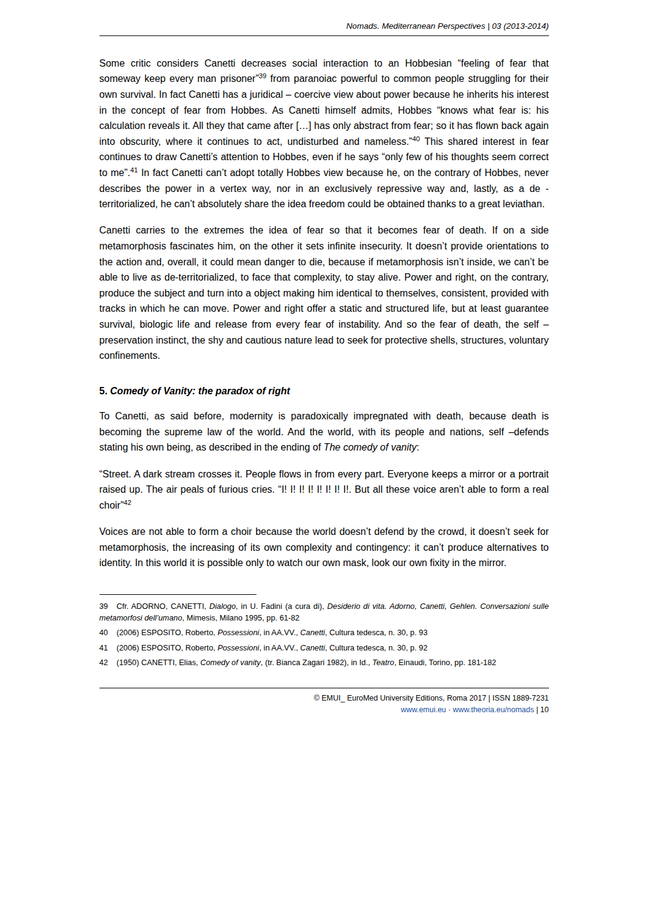Nomads. Mediterranean Perspectives | 03 (2013-2014)
Some critic considers Canetti decreases social interaction to an Hobbesian “feeling of fear that someway keep every man prisoner”39 from paranoiac powerful to common people struggling for their own survival. In fact Canetti has a juridical – coercive view about power because he inherits his interest in the concept of fear from Hobbes. As Canetti himself admits, Hobbes “knows what fear is: his calculation reveals it. All they that came after […] has only abstract from fear; so it has flown back again into obscurity, where it continues to act, undisturbed and nameless.”40 This shared interest in fear continues to draw Canetti’s attention to Hobbes, even if he says “only few of his thoughts seem correct to me”.41 In fact Canetti can’t adopt totally Hobbes view because he, on the contrary of Hobbes, never describes the power in a vertex way, nor in an exclusively repressive way and, lastly, as a de - territorialized, he can’t absolutely share the idea freedom could be obtained thanks to a great leviathan.
Canetti carries to the extremes the idea of fear so that it becomes fear of death. If on a side metamorphosis fascinates him, on the other it sets infinite insecurity. It doesn’t provide orientations to the action and, overall, it could mean danger to die, because if metamorphosis isn’t inside, we can’t be able to live as de-territorialized, to face that complexity, to stay alive. Power and right, on the contrary, produce the subject and turn into a object making him identical to themselves, consistent, provided with tracks in which he can move. Power and right offer a static and structured life, but at least guarantee survival, biologic life and release from every fear of instability. And so the fear of death, the self – preservation instinct, the shy and cautious nature lead to seek for protective shells, structures, voluntary confinements.
5. Comedy of Vanity: the paradox of right
To Canetti, as said before, modernity is paradoxically impregnated with death, because death is becoming the supreme law of the world. And the world, with its people and nations, self –defends stating his own being, as described in the ending of The comedy of vanity:
“Street. A dark stream crosses it. People flows in from every part. Everyone keeps a mirror or a portrait raised up. The air peals of furious cries. “I! I! I! I! I! I! I! I!. But all these voice aren’t able to form a real choir”42
Voices are not able to form a choir because the world doesn’t defend by the crowd, it doesn’t seek for metamorphosis, the increasing of its own complexity and contingency: it can’t produce alternatives to identity. In this world it is possible only to watch our own mask, look our own fixity in the mirror.
39 Cfr. ADORNO, CANETTI, Dialogo, in U. Fadini (a cura di), Desiderio di vita. Adorno, Canetti, Gehlen. Conversazioni sulle metamorfosi dell’umano, Mimesis, Milano 1995, pp. 61-82
40(2006) ESPOSITO, Roberto, Possessioni, in AA.VV., Canetti, Cultura tedesca, n. 30, p. 93
41(2006) ESPOSITO, Roberto, Possessioni, in AA.VV., Canetti, Cultura tedesca, n. 30, p. 92
42(1950) CANETTI, Elias, Comedy of vanity, (tr. Bianca Zagari 1982), in Id., Teatro, Einaudi, Torino, pp. 181-182
© EMUI_ EuroMed University Editions, Roma 2017 | ISSN 1889-7231
www.emui.eu · www.theoria.eu/nomads | 10